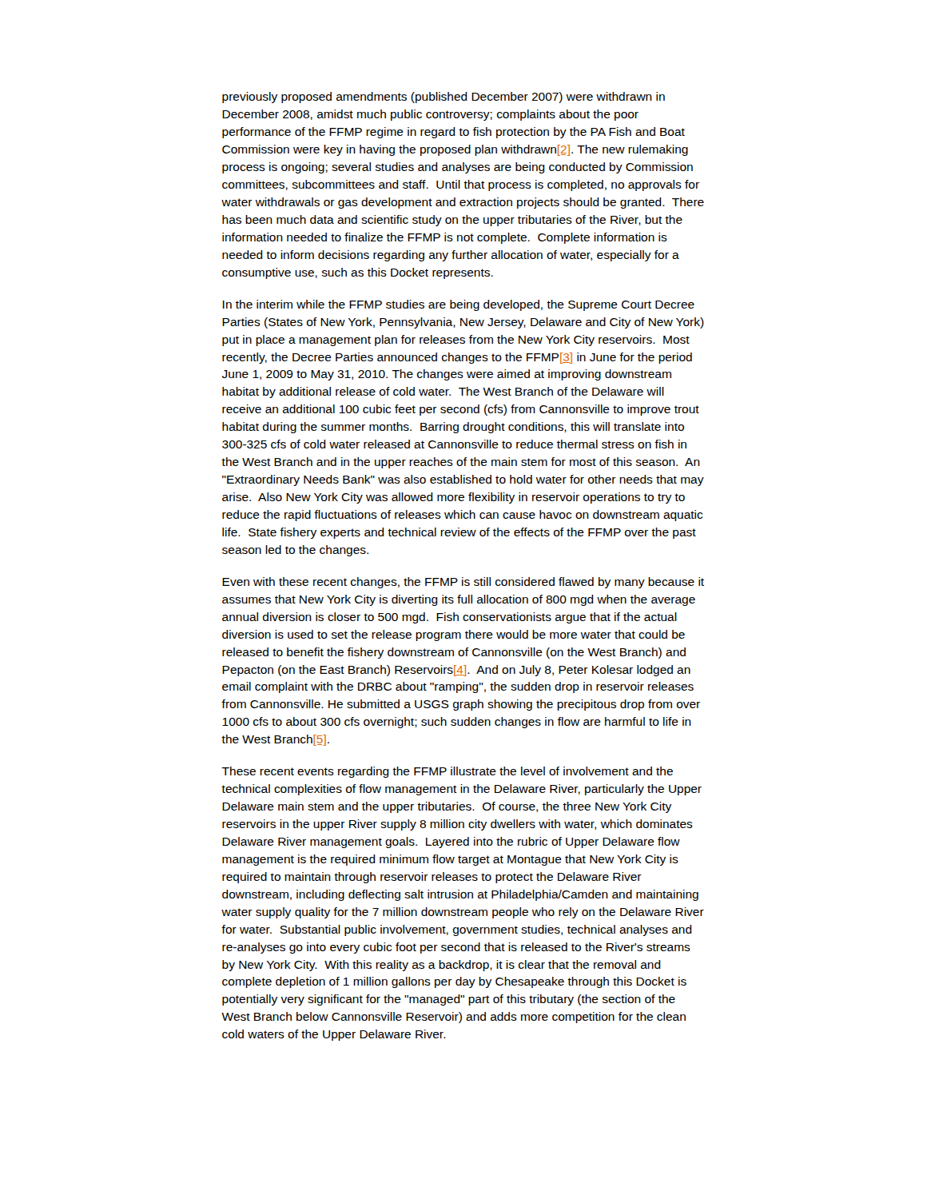previously proposed amendments (published December 2007) were withdrawn in December 2008, amidst much public controversy; complaints about the poor performance of the FFMP regime in regard to fish protection by the PA Fish and Boat Commission were key in having the proposed plan withdrawn[2]. The new rulemaking process is ongoing; several studies and analyses are being conducted by Commission committees, subcommittees and staff. Until that process is completed, no approvals for water withdrawals or gas development and extraction projects should be granted. There has been much data and scientific study on the upper tributaries of the River, but the information needed to finalize the FFMP is not complete. Complete information is needed to inform decisions regarding any further allocation of water, especially for a consumptive use, such as this Docket represents.
In the interim while the FFMP studies are being developed, the Supreme Court Decree Parties (States of New York, Pennsylvania, New Jersey, Delaware and City of New York) put in place a management plan for releases from the New York City reservoirs. Most recently, the Decree Parties announced changes to the FFMP[3] in June for the period June 1, 2009 to May 31, 2010. The changes were aimed at improving downstream habitat by additional release of cold water. The West Branch of the Delaware will receive an additional 100 cubic feet per second (cfs) from Cannonsville to improve trout habitat during the summer months. Barring drought conditions, this will translate into 300-325 cfs of cold water released at Cannonsville to reduce thermal stress on fish in the West Branch and in the upper reaches of the main stem for most of this season. An "Extraordinary Needs Bank" was also established to hold water for other needs that may arise. Also New York City was allowed more flexibility in reservoir operations to try to reduce the rapid fluctuations of releases which can cause havoc on downstream aquatic life. State fishery experts and technical review of the effects of the FFMP over the past season led to the changes.
Even with these recent changes, the FFMP is still considered flawed by many because it assumes that New York City is diverting its full allocation of 800 mgd when the average annual diversion is closer to 500 mgd. Fish conservationists argue that if the actual diversion is used to set the release program there would be more water that could be released to benefit the fishery downstream of Cannonsville (on the West Branch) and Pepacton (on the East Branch) Reservoirs[4]. And on July 8, Peter Kolesar lodged an email complaint with the DRBC about "ramping", the sudden drop in reservoir releases from Cannonsville. He submitted a USGS graph showing the precipitous drop from over 1000 cfs to about 300 cfs overnight; such sudden changes in flow are harmful to life in the West Branch[5].
These recent events regarding the FFMP illustrate the level of involvement and the technical complexities of flow management in the Delaware River, particularly the Upper Delaware main stem and the upper tributaries. Of course, the three New York City reservoirs in the upper River supply 8 million city dwellers with water, which dominates Delaware River management goals. Layered into the rubric of Upper Delaware flow management is the required minimum flow target at Montague that New York City is required to maintain through reservoir releases to protect the Delaware River downstream, including deflecting salt intrusion at Philadelphia/Camden and maintaining water supply quality for the 7 million downstream people who rely on the Delaware River for water. Substantial public involvement, government studies, technical analyses and re-analyses go into every cubic foot per second that is released to the River's streams by New York City. With this reality as a backdrop, it is clear that the removal and complete depletion of 1 million gallons per day by Chesapeake through this Docket is potentially very significant for the "managed" part of this tributary (the section of the West Branch below Cannonsville Reservoir) and adds more competition for the clean cold waters of the Upper Delaware River.